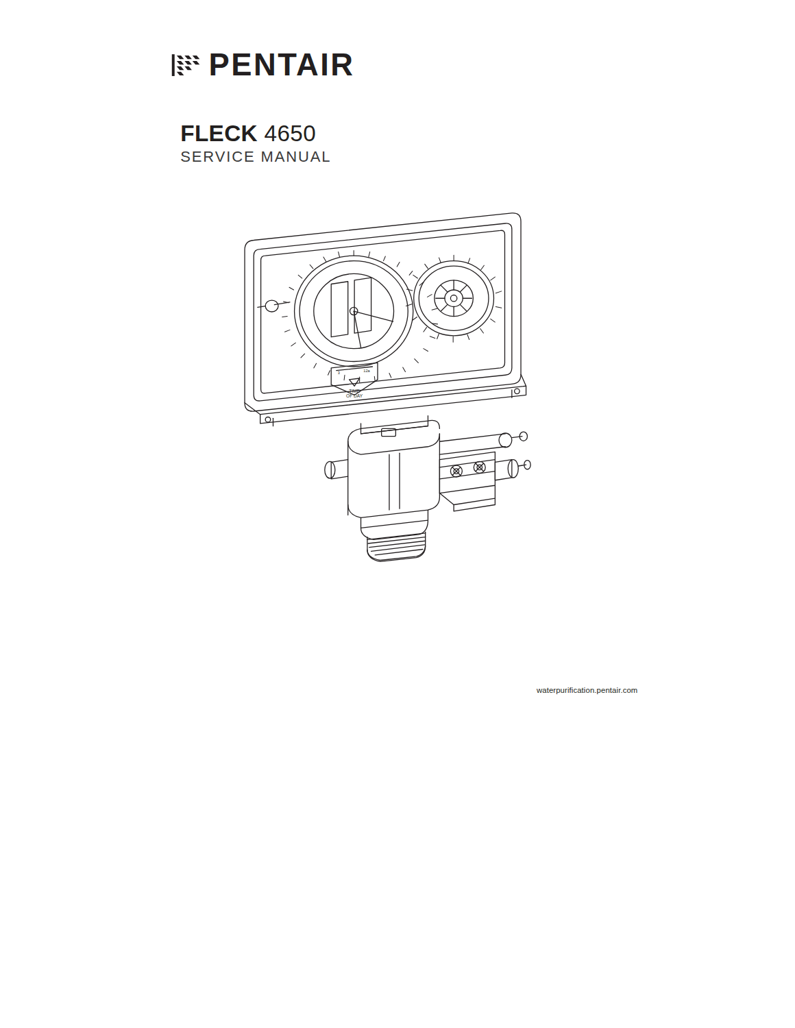PENTAIR
FLECK 4650
Service Manual
TIME OF DAY 3 12a
waterpurification.pentair.com